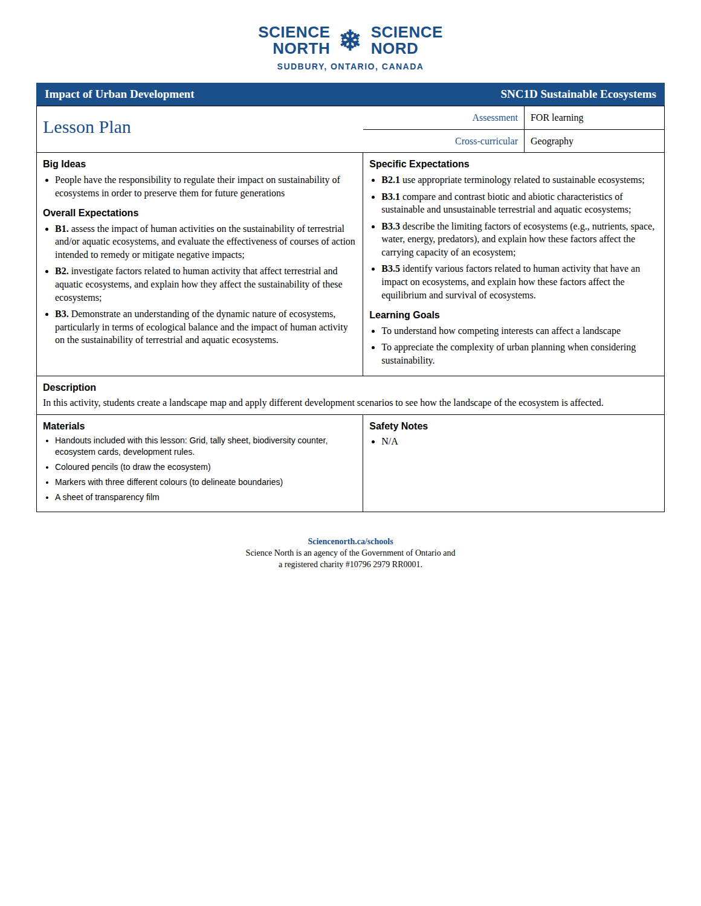SCIENCE
NORTH
❄
SCIENCE
NORD
SUDBURY, ONTARIO, CANADA
Impact of Urban Development SNC1D Sustainable Ecosystems
| Lesson Plan | / Assessment / FOR learning / / Cross-curricular / Geography / |
| Big Ideas People have the responsibility to regulate their impact on sustainability of ecosystems in order to preserve them for future generations Overall Expectations B1. assess the impact of human activities on the sustainability of terrestrial and/or aquatic ecosystems, and evaluate the effectiveness of courses of action intended to remedy or mitigate negative impacts; B2. investigate factors related to human activity that affect terrestrial and aquatic ecosystems, and explain how they affect the sustainability of these ecosystems; B3. Demonstrate an understanding of the dynamic nature of ecosystems, particularly in terms of ecological balance and the impact of human activity on the sustainability of terrestrial and aquatic ecosystems. | Specific Expectations B2.1 use appropriate terminology related to sustainable ecosystems; B3.1 compare and contrast biotic and abiotic characteristics of sustainable and unsustainable terrestrial and aquatic ecosystems; B3.3 describe the limiting factors of ecosystems (e.g., nutrients, space, water, energy, predators), and explain how these factors affect the carrying capacity of an ecosystem; B3.5 identify various factors related to human activity that have an impact on ecosystems, and explain how these factors affect the equilibrium and survival of ecosystems. Learning Goals To understand how competing interests can affect a landscape To appreciate the complexity of urban planning when considering sustainability. |
| Description In this activity, students create a landscape map and apply different development scenarios to see how the landscape of the ecosystem is affected. |
| Materials Handouts included with this lesson: Grid, tally sheet, biodiversity counter, ecosystem cards, development rules. Coloured pencils (to draw the ecosystem) Markers with three different colours (to delineate boundaries) A sheet of transparency film | Safety Notes N/A |
Sciencenorth.ca/schools
Science North is an agency of the Government of Ontario and
a registered charity #10796 2979 RR0001.